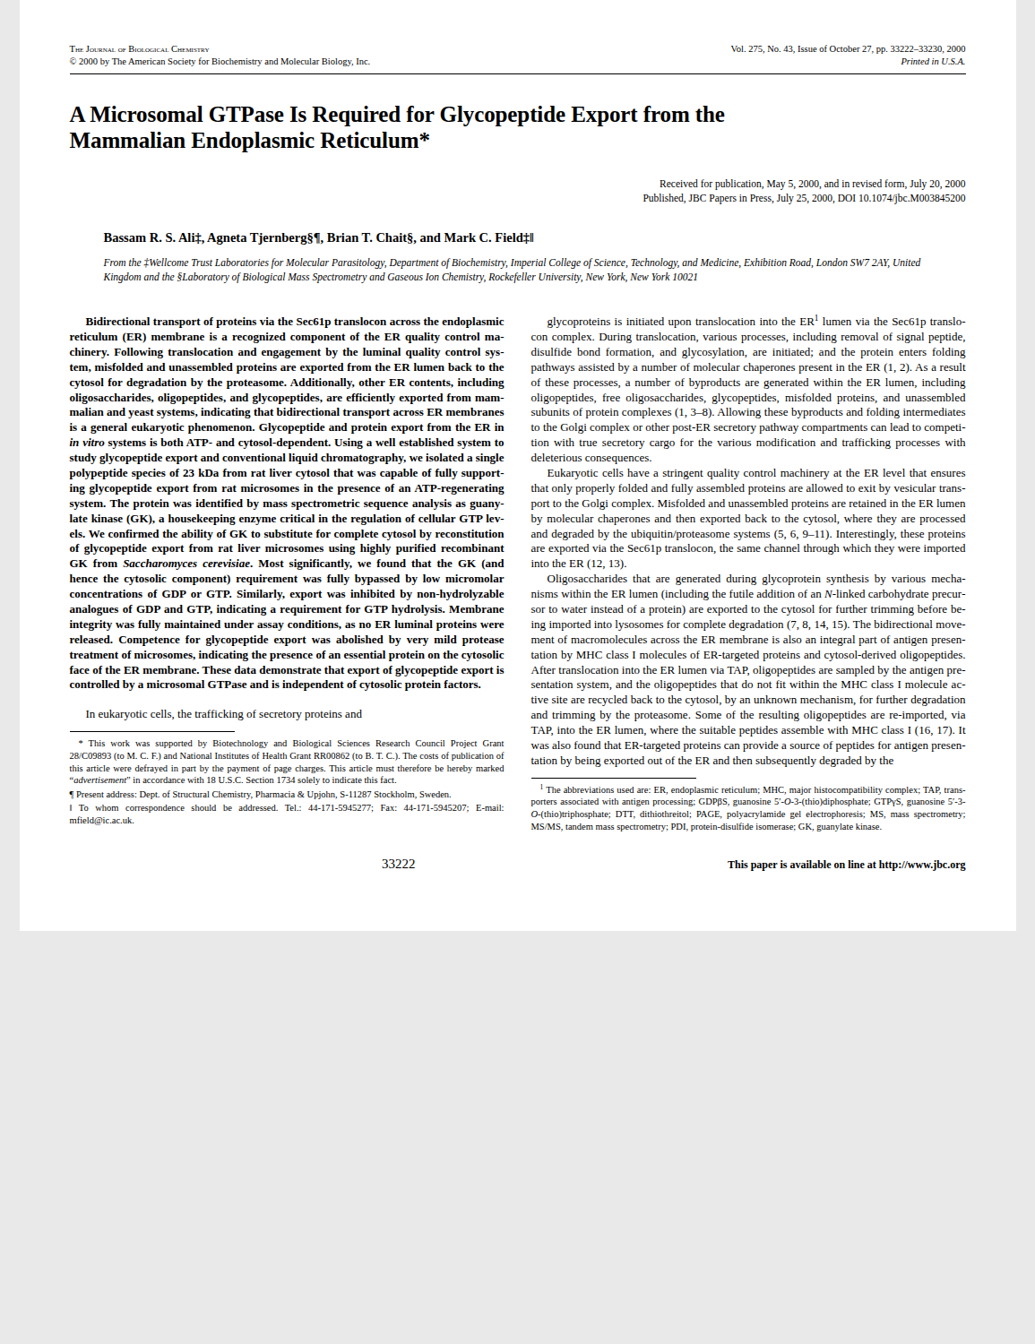The Journal of Biological Chemistry
© 2000 by The American Society for Biochemistry and Molecular Biology, Inc.
Vol. 275, No. 43, Issue of October 27, pp. 33222–33230, 2000
Printed in U.S.A.
A Microsomal GTPase Is Required for Glycopeptide Export from the
Mammalian Endoplasmic Reticulum*
Received for publication, May 5, 2000, and in revised form, July 20, 2000
Published, JBC Papers in Press, July 25, 2000, DOI 10.1074/jbc.M003845200
Bassam R. S. Ali‡, Agneta Tjernberg§¶, Brian T. Chait§, and Mark C. Field‡‖
From the ‡Wellcome Trust Laboratories for Molecular Parasitology, Department of Biochemistry, Imperial College of Science, Technology, and Medicine, Exhibition Road, London SW7 2AY, United Kingdom and the §Laboratory of Biological Mass Spectrometry and Gaseous Ion Chemistry, Rockefeller University, New York, New York 10021
Bidirectional transport of proteins via the Sec61p translocon across the endoplasmic reticulum (ER) membrane is a recognized component of the ER quality control machinery. Following translocation and engagement by the luminal quality control system, misfolded and unassembled proteins are exported from the ER lumen back to the cytosol for degradation by the proteasome. Additionally, other ER contents, including oligosaccharides, oligopeptides, and glycopeptides, are efficiently exported from mammalian and yeast systems, indicating that bidirectional transport across ER membranes is a general eukaryotic phenomenon. Glycopeptide and protein export from the ER in in vitro systems is both ATP- and cytosol-dependent. Using a well established system to study glycopeptide export and conventional liquid chromatography, we isolated a single polypeptide species of 23 kDa from rat liver cytosol that was capable of fully supporting glycopeptide export from rat microsomes in the presence of an ATP-regenerating system. The protein was identified by mass spectrometric sequence analysis as guanylate kinase (GK), a housekeeping enzyme critical in the regulation of cellular GTP levels. We confirmed the ability of GK to substitute for complete cytosol by reconstitution of glycopeptide export from rat liver microsomes using highly purified recombinant GK from Saccharomyces cerevisiae. Most significantly, we found that the GK (and hence the cytosolic component) requirement was fully bypassed by low micromolar concentrations of GDP or GTP. Similarly, export was inhibited by non-hydrolyzable analogues of GDP and GTP, indicating a requirement for GTP hydrolysis. Membrane integrity was fully maintained under assay conditions, as no ER luminal proteins were released. Competence for glycopeptide export was abolished by very mild protease treatment of microsomes, indicating the presence of an essential protein on the cytosolic face of the ER membrane. These data demonstrate that export of glycopeptide export is controlled by a microsomal GTPase and is independent of cytosolic protein factors.
In eukaryotic cells, the trafficking of secretory proteins and
* This work was supported by Biotechnology and Biological Sciences Research Council Project Grant 28/C09893 (to M. C. F.) and National Institutes of Health Grant RR00862 (to B. T. C.). The costs of publication of this article were defrayed in part by the payment of page charges. This article must therefore be hereby marked “advertisement” in accordance with 18 U.S.C. Section 1734 solely to indicate this fact.
¶ Present address: Dept. of Structural Chemistry, Pharmacia & Upjohn, S-11287 Stockholm, Sweden.
‖ To whom correspondence should be addressed. Tel.: 44-171-5945277; Fax: 44-171-5945207; E-mail: mfield@ic.ac.uk.
glycoproteins is initiated upon translocation into the ER1 lumen via the Sec61p translocon complex. During translocation, various processes, including removal of signal peptide, disulfide bond formation, and glycosylation, are initiated; and the protein enters folding pathways assisted by a number of molecular chaperones present in the ER (1, 2). As a result of these processes, a number of byproducts are generated within the ER lumen, including oligopeptides, free oligosaccharides, glycopeptides, misfolded proteins, and unassembled subunits of protein complexes (1, 3–8). Allowing these byproducts and folding intermediates to the Golgi complex or other post-ER secretory pathway compartments can lead to competition with true secretory cargo for the various modification and trafficking processes with deleterious consequences.
Eukaryotic cells have a stringent quality control machinery at the ER level that ensures that only properly folded and fully assembled proteins are allowed to exit by vesicular transport to the Golgi complex. Misfolded and unassembled proteins are retained in the ER lumen by molecular chaperones and then exported back to the cytosol, where they are processed and degraded by the ubiquitin/proteasome systems (5, 6, 9–11). Interestingly, these proteins are exported via the Sec61p translocon, the same channel through which they were imported into the ER (12, 13).
Oligosaccharides that are generated during glycoprotein synthesis by various mechanisms within the ER lumen (including the futile addition of an N-linked carbohydrate precursor to water instead of a protein) are exported to the cytosol for further trimming before being imported into lysosomes for complete degradation (7, 8, 14, 15). The bidirectional movement of macromolecules across the ER membrane is also an integral part of antigen presentation by MHC class I molecules of ER-targeted proteins and cytosol-derived oligopeptides. After translocation into the ER lumen via TAP, oligopeptides are sampled by the antigen presentation system, and the oligopeptides that do not fit within the MHC class I molecule active site are recycled back to the cytosol, by an unknown mechanism, for further degradation and trimming by the proteasome. Some of the resulting oligopeptides are re-imported, via TAP, into the ER lumen, where the suitable peptides assemble with MHC class I (16, 17). It was also found that ER-targeted proteins can provide a source of peptides for antigen presentation by being exported out of the ER and then subsequently degraded by the
1 The abbreviations used are: ER, endoplasmic reticulum; MHC, major histocompatibility complex; TAP, transporters associated with antigen processing; GDPβS, guanosine 5′-O-3-(thio)diphosphate; GTPγS, guanosine 5′-3-O-(thio)triphosphate; DTT, dithiothreitol; PAGE, polyacrylamide gel electrophoresis; MS, mass spectrometry; MS/MS, tandem mass spectrometry; PDI, protein-disulfide isomerase; GK, guanylate kinase.
33222
This paper is available on line at http://www.jbc.org